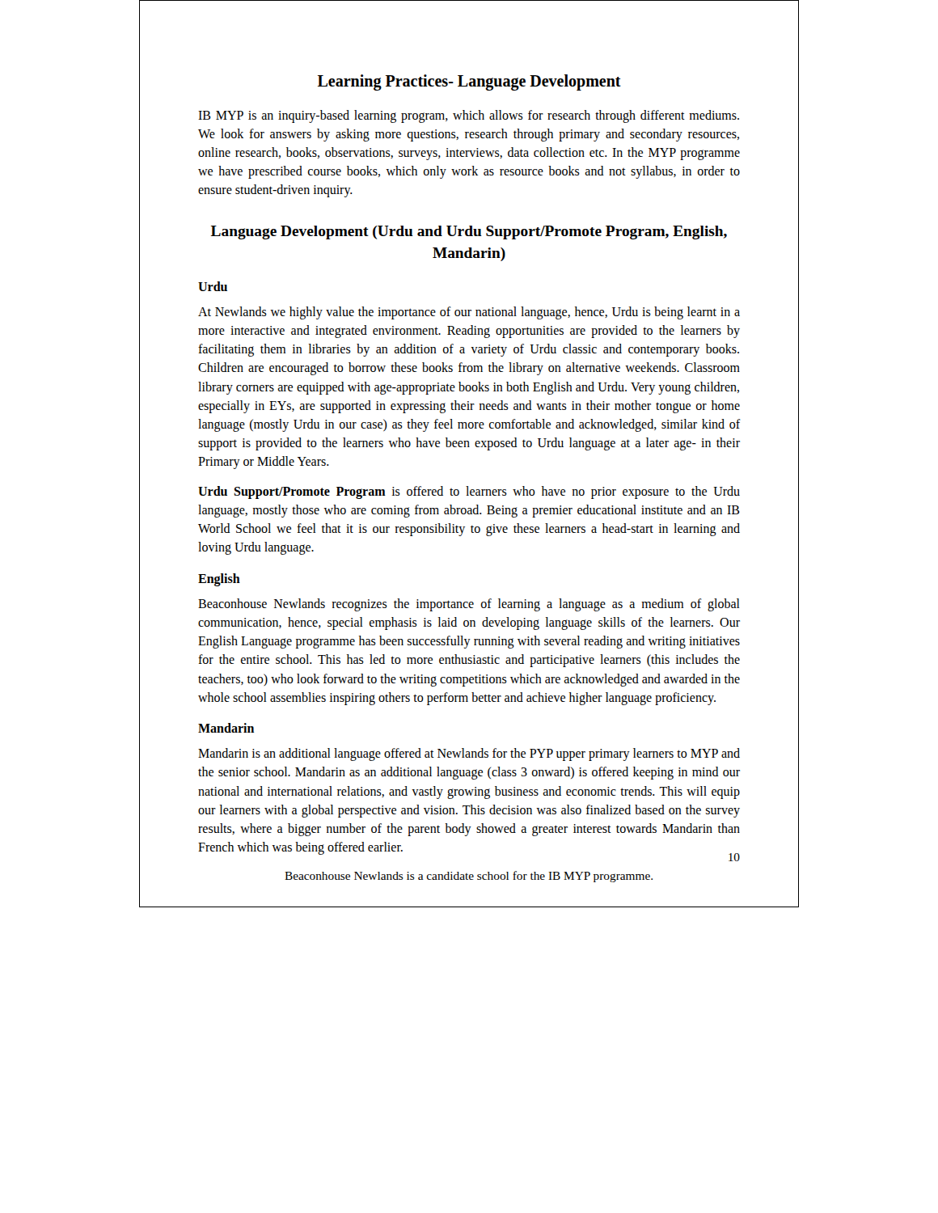Learning Practices- Language Development
IB MYP is an inquiry-based learning program, which allows for research through different mediums. We look for answers by asking more questions, research through primary and secondary resources, online research, books, observations, surveys, interviews, data collection etc. In the MYP programme we have prescribed course books, which only work as resource books and not syllabus, in order to ensure student-driven inquiry.
Language Development (Urdu and Urdu Support/Promote Program, English, Mandarin)
Urdu
At Newlands we highly value the importance of our national language, hence, Urdu is being learnt in a more interactive and integrated environment. Reading opportunities are provided to the learners by facilitating them in libraries by an addition of a variety of Urdu classic and contemporary books. Children are encouraged to borrow these books from the library on alternative weekends. Classroom library corners are equipped with age-appropriate books in both English and Urdu. Very young children, especially in EYs, are supported in expressing their needs and wants in their mother tongue or home language (mostly Urdu in our case) as they feel more comfortable and acknowledged, similar kind of support is provided to the learners who have been exposed to Urdu language at a later age- in their Primary or Middle Years.
Urdu Support/Promote Program is offered to learners who have no prior exposure to the Urdu language, mostly those who are coming from abroad. Being a premier educational institute and an IB World School we feel that it is our responsibility to give these learners a head-start in learning and loving Urdu language.
English
Beaconhouse Newlands recognizes the importance of learning a language as a medium of global communication, hence, special emphasis is laid on developing language skills of the learners. Our English Language programme has been successfully running with several reading and writing initiatives for the entire school. This has led to more enthusiastic and participative learners (this includes the teachers, too) who look forward to the writing competitions which are acknowledged and awarded in the whole school assemblies inspiring others to perform better and achieve higher language proficiency.
Mandarin
Mandarin is an additional language offered at Newlands for the PYP upper primary learners to MYP and the senior school. Mandarin as an additional language (class 3 onward) is offered keeping in mind our national and international relations, and vastly growing business and economic trends. This will equip our learners with a global perspective and vision. This decision was also finalized based on the survey results, where a bigger number of the parent body showed a greater interest towards Mandarin than French which was being offered earlier.
10
Beaconhouse Newlands is a candidate school for the IB MYP programme.